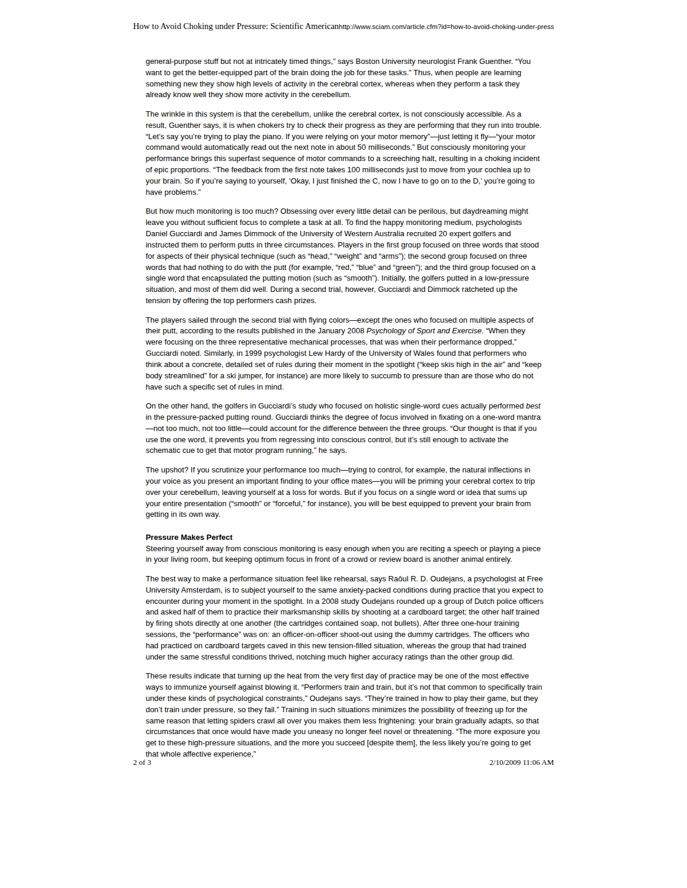How to Avoid Choking under Pressure: Scientific American http://www.sciam.com/article.cfm?id=how-to-avoid-choking-under-press...
general-purpose stuff but not at intricately timed things,” says Boston University neurologist Frank Guenther. “You want to get the better-equipped part of the brain doing the job for these tasks.” Thus, when people are learning something new they show high levels of activity in the cerebral cortex, whereas when they perform a task they already know well they show more activity in the cerebellum.
The wrinkle in this system is that the cerebellum, unlike the cerebral cortex, is not consciously accessible. As a result, Guenther says, it is when chokers try to check their progress as they are performing that they run into trouble. “Let’s say you’re trying to play the piano. If you were relying on your motor memory”—just letting it fly—“your motor command would automatically read out the next note in about 50 milliseconds.” But consciously monitoring your performance brings this superfast sequence of motor commands to a screeching halt, resulting in a choking incident of epic proportions. “The feedback from the first note takes 100 milliseconds just to move from your cochlea up to your brain. So if you’re saying to yourself, ‘Okay, I just finished the C, now I have to go on to the D,’ you’re going to have problems.”
But how much monitoring is too much? Obsessing over every little detail can be perilous, but daydreaming might leave you without sufficient focus to complete a task at all. To find the happy monitoring medium, psychologists Daniel Gucciardi and James Dimmock of the University of Western Australia recruited 20 expert golfers and instructed them to perform putts in three circumstances. Players in the first group focused on three words that stood for aspects of their physical technique (such as “head,” “weight” and “arms”); the second group focused on three words that had nothing to do with the putt (for example, “red,” “blue” and “green”); and the third group focused on a single word that encapsulated the putting motion (such as “smooth”). Initially, the golfers putted in a low-pressure situation, and most of them did well. During a second trial, however, Gucciardi and Dimmock ratcheted up the tension by offering the top performers cash prizes.
The players sailed through the second trial with flying colors—except the ones who focused on multiple aspects of their putt, according to the results published in the January 2008 Psychology of Sport and Exercise. “When they were focusing on the three representative mechanical processes, that was when their performance dropped,” Gucciardi noted. Similarly, in 1999 psychologist Lew Hardy of the University of Wales found that performers who think about a concrete, detailed set of rules during their moment in the spotlight (“keep skis high in the air” and “keep body streamlined” for a ski jumper, for instance) are more likely to succumb to pressure than are those who do not have such a specific set of rules in mind.
On the other hand, the golfers in Gucciardi’s study who focused on holistic single-word cues actually performed best in the pressure-packed putting round. Gucciardi thinks the degree of focus involved in fixating on a one-word mantra—not too much, not too little—could account for the difference between the three groups. “Our thought is that if you use the one word, it prevents you from regressing into conscious control, but it’s still enough to activate the schematic cue to get that motor program running,” he says.
The upshot? If you scrutinize your performance too much—trying to control, for example, the natural inflections in your voice as you present an important finding to your office mates—you will be priming your cerebral cortex to trip over your cerebellum, leaving yourself at a loss for words. But if you focus on a single word or idea that sums up your entire presentation (“smooth” or “forceful,” for instance), you will be best equipped to prevent your brain from getting in its own way.
Pressure Makes Perfect
Steering yourself away from conscious monitoring is easy enough when you are reciting a speech or playing a piece in your living room, but keeping optimum focus in front of a crowd or review board is another animal entirely.
The best way to make a performance situation feel like rehearsal, says Raôul R. D. Oudejans, a psychologist at Free University Amsterdam, is to subject yourself to the same anxiety-packed conditions during practice that you expect to encounter during your moment in the spotlight. In a 2008 study Oudejans rounded up a group of Dutch police officers and asked half of them to practice their marksmanship skills by shooting at a cardboard target; the other half trained by firing shots directly at one another (the cartridges contained soap, not bullets). After three one-hour training sessions, the “performance” was on: an officer-on-officer shoot-out using the dummy cartridges. The officers who had practiced on cardboard targets caved in this new tension-filled situation, whereas the group that had trained under the same stressful conditions thrived, notching much higher accuracy ratings than the other group did.
These results indicate that turning up the heat from the very first day of practice may be one of the most effective ways to immunize yourself against blowing it. “Performers train and train, but it’s not that common to specifically train under these kinds of psychological constraints,” Oudejans says. “They’re trained in how to play their game, but they don’t train under pressure, so they fail.” Training in such situations minimizes the possibility of freezing up for the same reason that letting spiders crawl all over you makes them less frightening: your brain gradually adapts, so that circumstances that once would have made you uneasy no longer feel novel or threatening. “The more exposure you get to these high-pressure situations, and the more you succeed [despite them], the less likely you’re going to get that whole affective experience,”
2 of 3 2/10/2009 11:06 AM